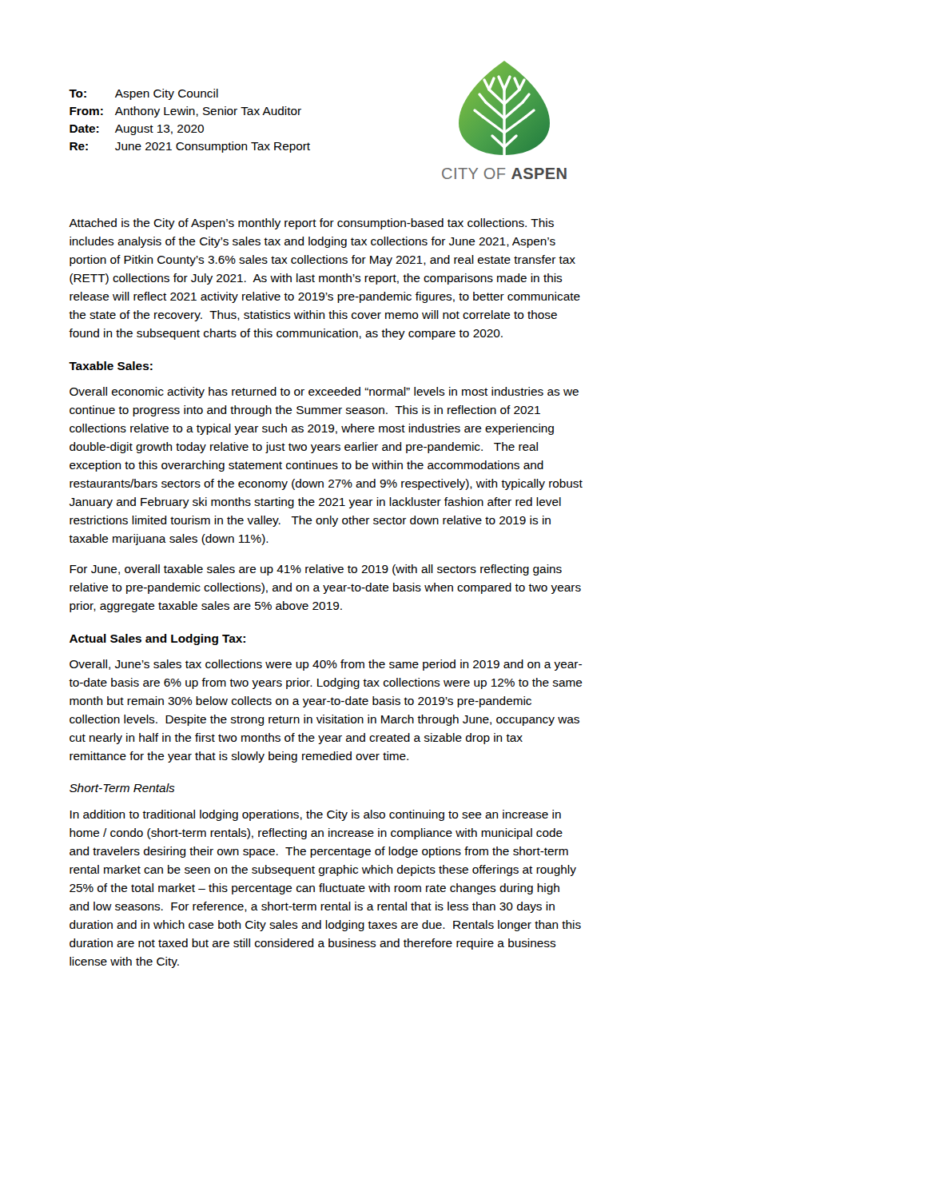CITY OF ASPEN
| To: | Aspen City Council |
| From: | Anthony Lewin, Senior Tax Auditor |
| Date: | August 13, 2020 |
| Re: | June 2021 Consumption Tax Report |
Attached is the City of Aspen’s monthly report for consumption-based tax collections. This includes analysis of the City’s sales tax and lodging tax collections for June 2021, Aspen’s portion of Pitkin County’s 3.6% sales tax collections for May 2021, and real estate transfer tax (RETT) collections for July 2021. As with last month’s report, the comparisons made in this release will reflect 2021 activity relative to 2019’s pre-pandemic figures, to better communicate the state of the recovery. Thus, statistics within this cover memo will not correlate to those found in the subsequent charts of this communication, as they compare to 2020.
Taxable Sales:
Overall economic activity has returned to or exceeded “normal” levels in most industries as we continue to progress into and through the Summer season. This is in reflection of 2021 collections relative to a typical year such as 2019, where most industries are experiencing double-digit growth today relative to just two years earlier and pre-pandemic. The real exception to this overarching statement continues to be within the accommodations and restaurants/bars sectors of the economy (down 27% and 9% respectively), with typically robust January and February ski months starting the 2021 year in lackluster fashion after red level restrictions limited tourism in the valley. The only other sector down relative to 2019 is in taxable marijuana sales (down 11%).
For June, overall taxable sales are up 41% relative to 2019 (with all sectors reflecting gains relative to pre-pandemic collections), and on a year-to-date basis when compared to two years prior, aggregate taxable sales are 5% above 2019.
Actual Sales and Lodging Tax:
Overall, June’s sales tax collections were up 40% from the same period in 2019 and on a year-to-date basis are 6% up from two years prior. Lodging tax collections were up 12% to the same month but remain 30% below collects on a year-to-date basis to 2019’s pre-pandemic collection levels. Despite the strong return in visitation in March through June, occupancy was cut nearly in half in the first two months of the year and created a sizable drop in tax remittance for the year that is slowly being remedied over time.
Short-Term Rentals
In addition to traditional lodging operations, the City is also continuing to see an increase in home / condo (short-term rentals), reflecting an increase in compliance with municipal code and travelers desiring their own space. The percentage of lodge options from the short-term rental market can be seen on the subsequent graphic which depicts these offerings at roughly 25% of the total market – this percentage can fluctuate with room rate changes during high and low seasons. For reference, a short-term rental is a rental that is less than 30 days in duration and in which case both City sales and lodging taxes are due. Rentals longer than this duration are not taxed but are still considered a business and therefore require a business license with the City.